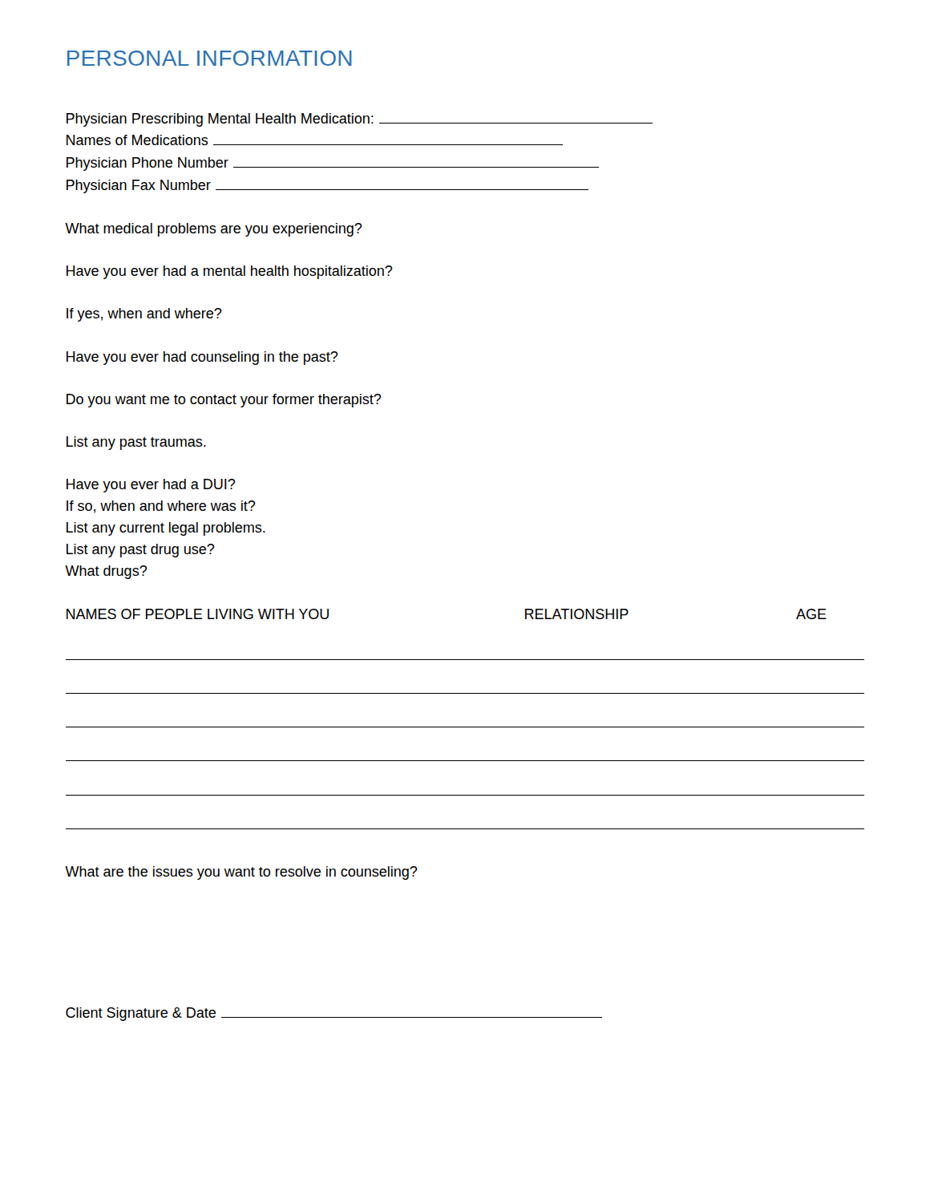PERSONAL INFORMATION
Physician Prescribing Mental Health Medication:
Names of Medications
Physician Phone Number
Physician Fax Number
What medical problems are you experiencing?
Have you ever had a mental health hospitalization?
If yes, when and where?
Have you ever had counseling in the past?
Do you want me to contact your former therapist?
List any past traumas.
Have you ever had a DUI?
If so, when and where was it?
List any current legal problems.
List any past drug use?
What drugs?
| NAMES OF PEOPLE LIVING WITH YOU | RELATIONSHIP | AGE |
| --- | --- | --- |
What are the issues you want to resolve in counseling?
Client Signature & Date